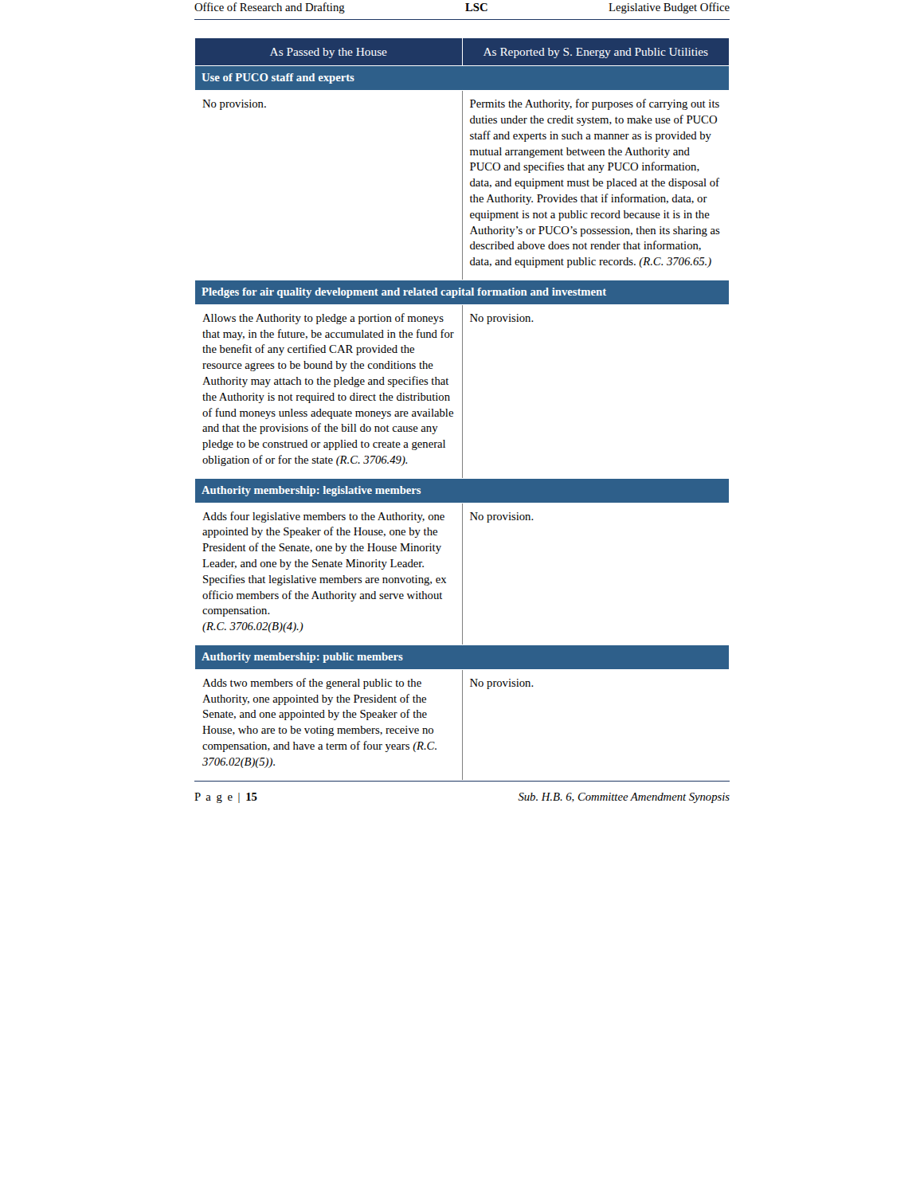Office of Research and Drafting
LSC
Legislative Budget Office
| As Passed by the House | As Reported by S. Energy and Public Utilities |
| --- | --- |
| Use of PUCO staff and experts |
| No provision. | Permits the Authority, for purposes of carrying out its duties under the credit system, to make use of PUCO staff and experts in such a manner as is provided by mutual arrangement between the Authority and PUCO and specifies that any PUCO information, data, and equipment must be placed at the disposal of the Authority. Provides that if information, data, or equipment is not a public record because it is in the Authority’s or PUCO’s possession, then its sharing as described above does not render that information, data, and equipment public records. (R.C. 3706.65.) |
| Pledges for air quality development and related capital formation and investment |
| Allows the Authority to pledge a portion of moneys that may, in the future, be accumulated in the fund for the benefit of any certified CAR provided the resource agrees to be bound by the conditions the Authority may attach to the pledge and specifies that the Authority is not required to direct the distribution of fund moneys unless adequate moneys are available and that the provisions of the bill do not cause any pledge to be construed or applied to create a general obligation of or for the state (R.C. 3706.49). | No provision. |
| Authority membership: legislative members |
| Adds four legislative members to the Authority, one appointed by the Speaker of the House, one by the President of the Senate, one by the House Minority Leader, and one by the Senate Minority Leader. Specifies that legislative members are nonvoting, ex officio members of the Authority and serve without compensation. (R.C. 3706.02(B)(4).) | No provision. |
| Authority membership: public members |
| Adds two members of the general public to the Authority, one appointed by the President of the Senate, and one appointed by the Speaker of the House, who are to be voting members, receive no compensation, and have a term of four years (R.C. 3706.02(B)(5)) . | No provision. |
P a g e | 15
Sub. H.B. 6, Committee Amendment Synopsis